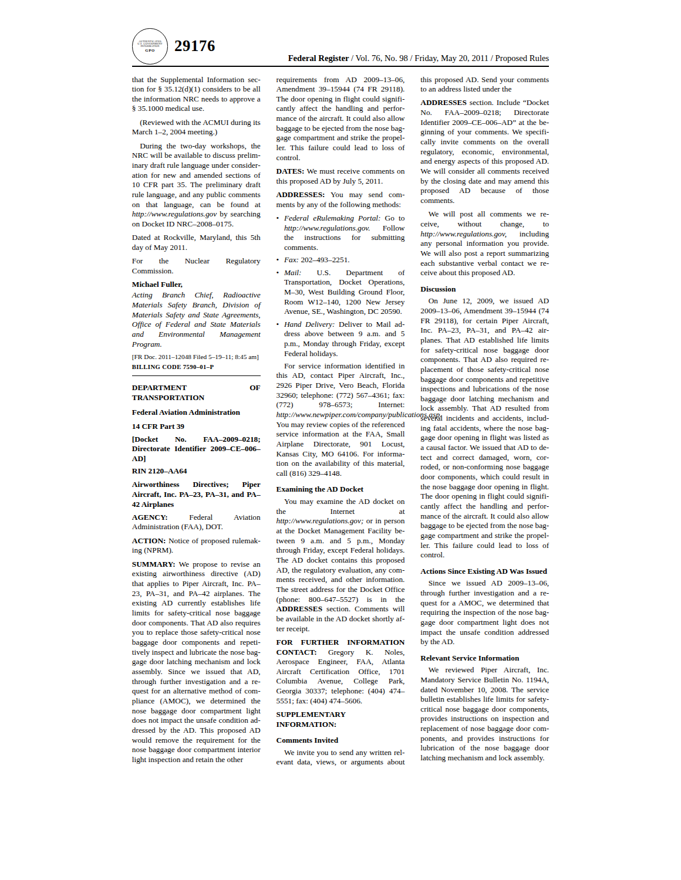AUTHENTICATED
U.S. GOVERNMENT
INFORMATION
GPO
29176
Federal Register / Vol. 76, No. 98 / Friday, May 20, 2011 / Proposed Rules
that the Supplemental Information section for § 35.12(d)(1) considers to be all the information NRC needs to approve a § 35.1000 medical use.
(Reviewed with the ACMUI during its March 1–2, 2004 meeting.)
During the two-day workshops, the NRC will be available to discuss preliminary draft rule language under consideration for new and amended sections of 10 CFR part 35. The preliminary draft rule language, and any public comments on that language, can be found at http://www.regulations.gov by searching on Docket ID NRC–2008–0175.
Dated at Rockville, Maryland, this 5th day of May 2011.
For the Nuclear Regulatory Commission.
Michael Fuller,
Acting Branch Chief, Radioactive Materials Safety Branch, Division of Materials Safety and State Agreements, Office of Federal and State Materials and Environmental Management Program.
[FR Doc. 2011–12048 Filed 5–19–11; 8:45 am]
BILLING CODE 7590–01–P
DEPARTMENT OF TRANSPORTATION
Federal Aviation Administration
14 CFR Part 39
[Docket No. FAA–2009–0218; Directorate Identifier 2009–CE–006–AD]
RIN 2120–AA64
Airworthiness Directives; Piper Aircraft, Inc. PA–23, PA–31, and PA–42 Airplanes
AGENCY: Federal Aviation Administration (FAA), DOT.
ACTION: Notice of proposed rulemaking (NPRM).
SUMMARY: We propose to revise an existing airworthiness directive (AD) that applies to Piper Aircraft, Inc. PA–23, PA–31, and PA–42 airplanes. The existing AD currently establishes life limits for safety-critical nose baggage door components. That AD also requires you to replace those safety-critical nose baggage door components and repetitively inspect and lubricate the nose baggage door latching mechanism and lock assembly. Since we issued that AD, through further investigation and a request for an alternative method of compliance (AMOC), we determined the nose baggage door compartment light does not impact the unsafe condition addressed by the AD. This proposed AD would remove the requirement for the nose baggage door compartment interior light inspection and retain the other
requirements from AD 2009–13–06, Amendment 39–15944 (74 FR 29118). The door opening in flight could significantly affect the handling and performance of the aircraft. It could also allow baggage to be ejected from the nose baggage compartment and strike the propeller. This failure could lead to loss of control.
DATES: We must receive comments on this proposed AD by July 5, 2011.
ADDRESSES: You may send comments by any of the following methods:
Federal eRulemaking Portal: Go to http://www.regulations.gov. Follow the instructions for submitting comments.
Fax: 202–493–2251.
Mail: U.S. Department of Transportation, Docket Operations, M–30, West Building Ground Floor, Room W12–140, 1200 New Jersey Avenue, SE., Washington, DC 20590.
Hand Delivery: Deliver to Mail address above between 9 a.m. and 5 p.m., Monday through Friday, except Federal holidays.
For service information identified in this AD, contact Piper Aircraft, Inc., 2926 Piper Drive, Vero Beach, Florida 32960; telephone: (772) 567–4361; fax: (772) 978–6573; Internet: http://www.newpiper.com/company/publications.asp. You may review copies of the referenced service information at the FAA, Small Airplane Directorate, 901 Locust, Kansas City, MO 64106. For information on the availability of this material, call (816) 329–4148.
Examining the AD Docket
You may examine the AD docket on the Internet at http://www.regulations.gov; or in person at the Docket Management Facility between 9 a.m. and 5 p.m., Monday through Friday, except Federal holidays. The AD docket contains this proposed AD, the regulatory evaluation, any comments received, and other information. The street address for the Docket Office (phone: 800–647–5527) is in the ADDRESSES section. Comments will be available in the AD docket shortly after receipt.
FOR FURTHER INFORMATION CONTACT: Gregory K. Noles, Aerospace Engineer, FAA, Atlanta Aircraft Certification Office, 1701 Columbia Avenue, College Park, Georgia 30337; telephone: (404) 474–5551; fax: (404) 474–5606.
SUPPLEMENTARY INFORMATION:
Comments Invited
We invite you to send any written relevant data, views, or arguments about this proposed AD. Send your comments to an address listed under the
ADDRESSES section. Include “Docket No. FAA–2009–0218; Directorate Identifier 2009–CE–006–AD” at the beginning of your comments. We specifically invite comments on the overall regulatory, economic, environmental, and energy aspects of this proposed AD. We will consider all comments received by the closing date and may amend this proposed AD because of those comments.
We will post all comments we receive, without change, to http://www.regulations.gov, including any personal information you provide. We will also post a report summarizing each substantive verbal contact we receive about this proposed AD.
Discussion
On June 12, 2009, we issued AD 2009–13–06, Amendment 39–15944 (74 FR 29118), for certain Piper Aircraft, Inc. PA–23, PA–31, and PA–42 airplanes. That AD established life limits for safety-critical nose baggage door components. That AD also required replacement of those safety-critical nose baggage door components and repetitive inspections and lubrications of the nose baggage door latching mechanism and lock assembly. That AD resulted from several incidents and accidents, including fatal accidents, where the nose baggage door opening in flight was listed as a causal factor. We issued that AD to detect and correct damaged, worn, corroded, or non-conforming nose baggage door components, which could result in the nose baggage door opening in flight. The door opening in flight could significantly affect the handling and performance of the aircraft. It could also allow baggage to be ejected from the nose baggage compartment and strike the propeller. This failure could lead to loss of control.
Actions Since Existing AD Was Issued
Since we issued AD 2009–13–06, through further investigation and a request for a AMOC, we determined that requiring the inspection of the nose baggage door compartment light does not impact the unsafe condition addressed by the AD.
Relevant Service Information
We reviewed Piper Aircraft, Inc. Mandatory Service Bulletin No. 1194A, dated November 10, 2008. The service bulletin establishes life limits for safety-critical nose baggage door components, provides instructions on inspection and replacement of nose baggage door components, and provides instructions for lubrication of the nose baggage door latching mechanism and lock assembly.